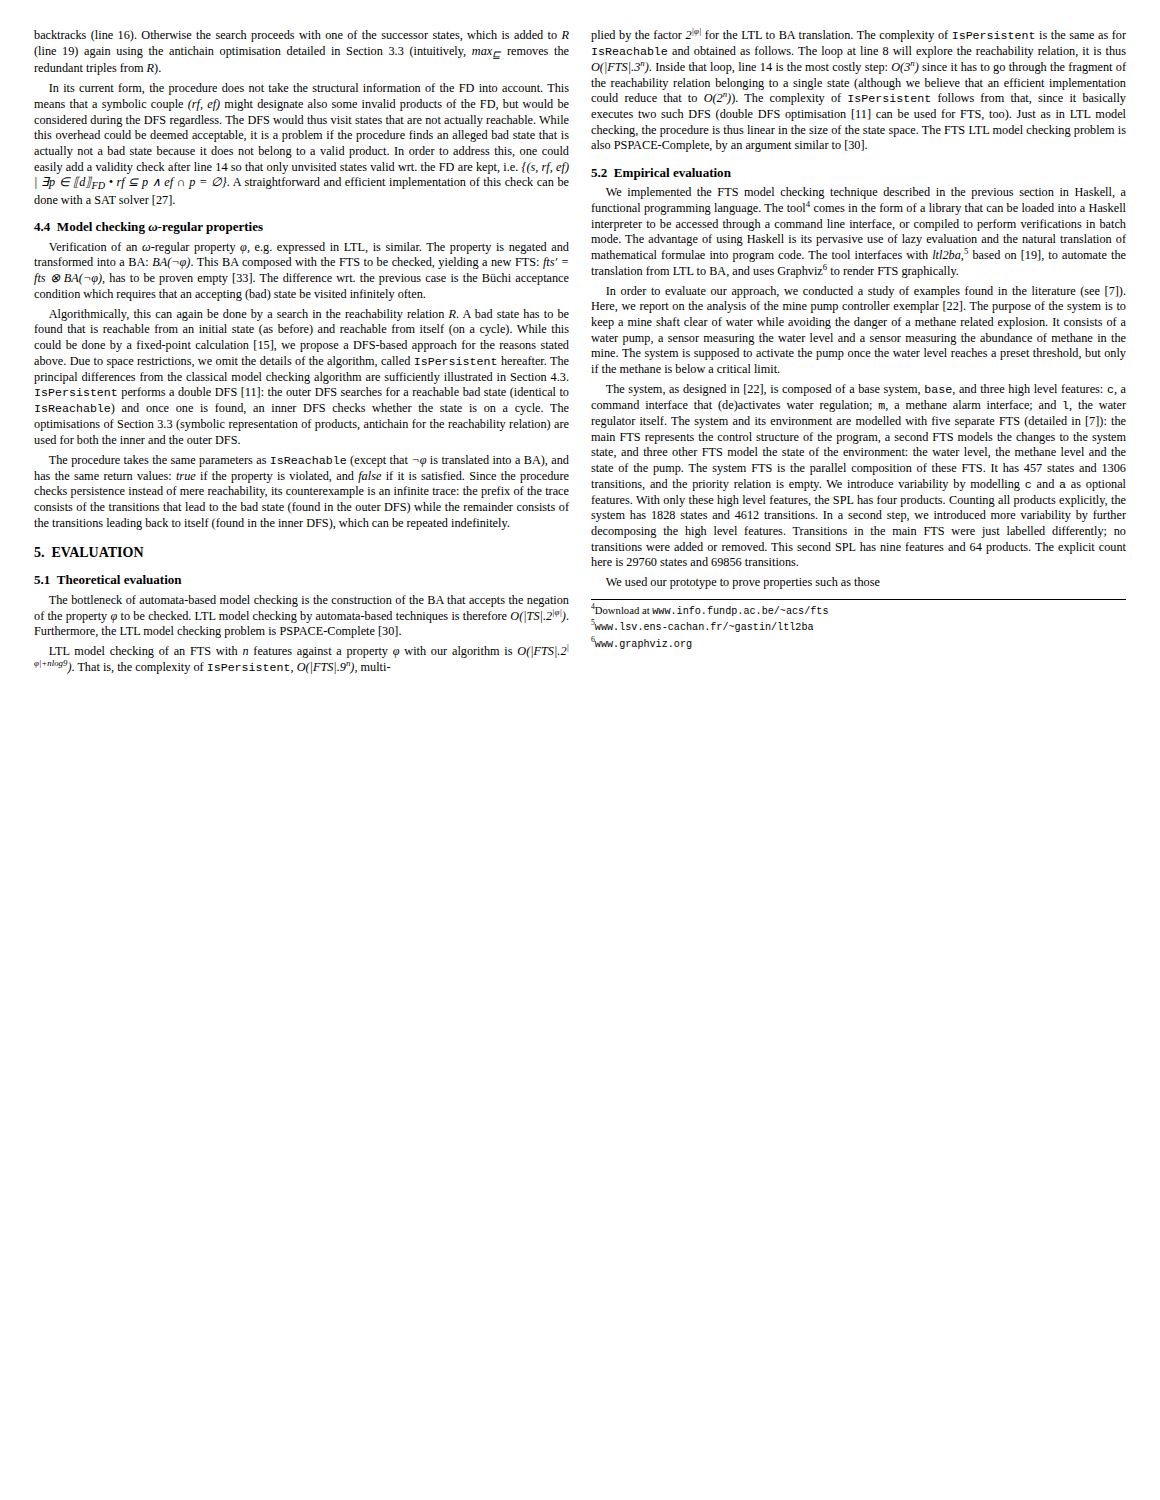backtracks (line 16). Otherwise the search proceeds with one of the successor states, which is added to R (line 19) again using the antichain optimisation detailed in Section 3.3 (intuitively, max⊑ removes the redundant triples from R).
In its current form, the procedure does not take the structural information of the FD into account. This means that a symbolic couple (rf, ef) might designate also some invalid products of the FD, but would be considered during the DFS regardless. The DFS would thus visit states that are not actually reachable. While this overhead could be deemed acceptable, it is a problem if the procedure finds an alleged bad state that is actually not a bad state because it does not belong to a valid product. In order to address this, one could easily add a validity check after line 14 so that only unvisited states valid wrt. the FD are kept, i.e. {(s, rf, ef) | ∃p ∈ ⟦d⟧FD • rf ⊆ p ∧ ef ∩ p = ∅}. A straightforward and efficient implementation of this check can be done with a SAT solver [27].
4.4 Model checking ω-regular properties
Verification of an ω-regular property φ, e.g. expressed in LTL, is similar. The property is negated and transformed into a BA: BA(¬φ). This BA composed with the FTS to be checked, yielding a new FTS: fts′ = fts ⊗ BA(¬φ), has to be proven empty [33]. The difference wrt. the previous case is the Büchi acceptance condition which requires that an accepting (bad) state be visited infinitely often.
Algorithmically, this can again be done by a search in the reachability relation R. A bad state has to be found that is reachable from an initial state (as before) and reachable from itself (on a cycle). While this could be done by a fixed-point calculation [15], we propose a DFS-based approach for the reasons stated above. Due to space restrictions, we omit the details of the algorithm, called IsPersistent hereafter. The principal differences from the classical model checking algorithm are sufficiently illustrated in Section 4.3. IsPersistent performs a double DFS [11]: the outer DFS searches for a reachable bad state (identical to IsReachable) and once one is found, an inner DFS checks whether the state is on a cycle. The optimisations of Section 3.3 (symbolic representation of products, antichain for the reachability relation) are used for both the inner and the outer DFS.
The procedure takes the same parameters as IsReachable (except that ¬φ is translated into a BA), and has the same return values: true if the property is violated, and false if it is satisfied. Since the procedure checks persistence instead of mere reachability, its counterexample is an infinite trace: the prefix of the trace consists of the transitions that lead to the bad state (found in the outer DFS) while the remainder consists of the transitions leading back to itself (found in the inner DFS), which can be repeated indefinitely.
5. EVALUATION
5.1 Theoretical evaluation
The bottleneck of automata-based model checking is the construction of the BA that accepts the negation of the property φ to be checked. LTL model checking by automata-based techniques is therefore O(|TS|.2|φ|). Furthermore, the LTL model checking problem is PSPACE-Complete [30].
LTL model checking of an FTS with n features against a property φ with our algorithm is O(|FTS|.2|φ|+nlog9). That is, the complexity of IsPersistent, O(|FTS|.9n), multi-
plied by the factor 2|φ| for the LTL to BA translation. The complexity of IsPersistent is the same as for IsReachable and obtained as follows. The loop at line 8 will explore the reachability relation, it is thus O(|FTS|.3n). Inside that loop, line 14 is the most costly step: O(3n) since it has to go through the fragment of the reachability relation belonging to a single state (although we believe that an efficient implementation could reduce that to O(2n)). The complexity of IsPersistent follows from that, since it basically executes two such DFS (double DFS optimisation [11] can be used for FTS, too). Just as in LTL model checking, the procedure is thus linear in the size of the state space. The FTS LTL model checking problem is also PSPACE-Complete, by an argument similar to [30].
5.2 Empirical evaluation
We implemented the FTS model checking technique described in the previous section in Haskell, a functional programming language. The tool4 comes in the form of a library that can be loaded into a Haskell interpreter to be accessed through a command line interface, or compiled to perform verifications in batch mode. The advantage of using Haskell is its pervasive use of lazy evaluation and the natural translation of mathematical formulae into program code. The tool interfaces with ltl2ba,5 based on [19], to automate the translation from LTL to BA, and uses Graphviz6 to render FTS graphically.
In order to evaluate our approach, we conducted a study of examples found in the literature (see [7]). Here, we report on the analysis of the mine pump controller exemplar [22]. The purpose of the system is to keep a mine shaft clear of water while avoiding the danger of a methane related explosion. It consists of a water pump, a sensor measuring the water level and a sensor measuring the abundance of methane in the mine. The system is supposed to activate the pump once the water level reaches a preset threshold, but only if the methane is below a critical limit.
The system, as designed in [22], is composed of a base system, base, and three high level features: c, a command interface that (de)activates water regulation; m, a methane alarm interface; and l, the water regulator itself. The system and its environment are modelled with five separate FTS (detailed in [7]): the main FTS represents the control structure of the program, a second FTS models the changes to the system state, and three other FTS model the state of the environment: the water level, the methane level and the state of the pump. The system FTS is the parallel composition of these FTS. It has 457 states and 1306 transitions, and the priority relation is empty. We introduce variability by modelling c and a as optional features. With only these high level features, the SPL has four products. Counting all products explicitly, the system has 1828 states and 4612 transitions. In a second step, we introduced more variability by further decomposing the high level features. Transitions in the main FTS were just labelled differently; no transitions were added or removed. This second SPL has nine features and 64 products. The explicit count here is 29760 states and 69856 transitions.
We used our prototype to prove properties such as those
4Download at www.info.fundp.ac.be/~acs/fts
5www.lsv.ens-cachan.fr/~gastin/ltl2ba
6www.graphviz.org